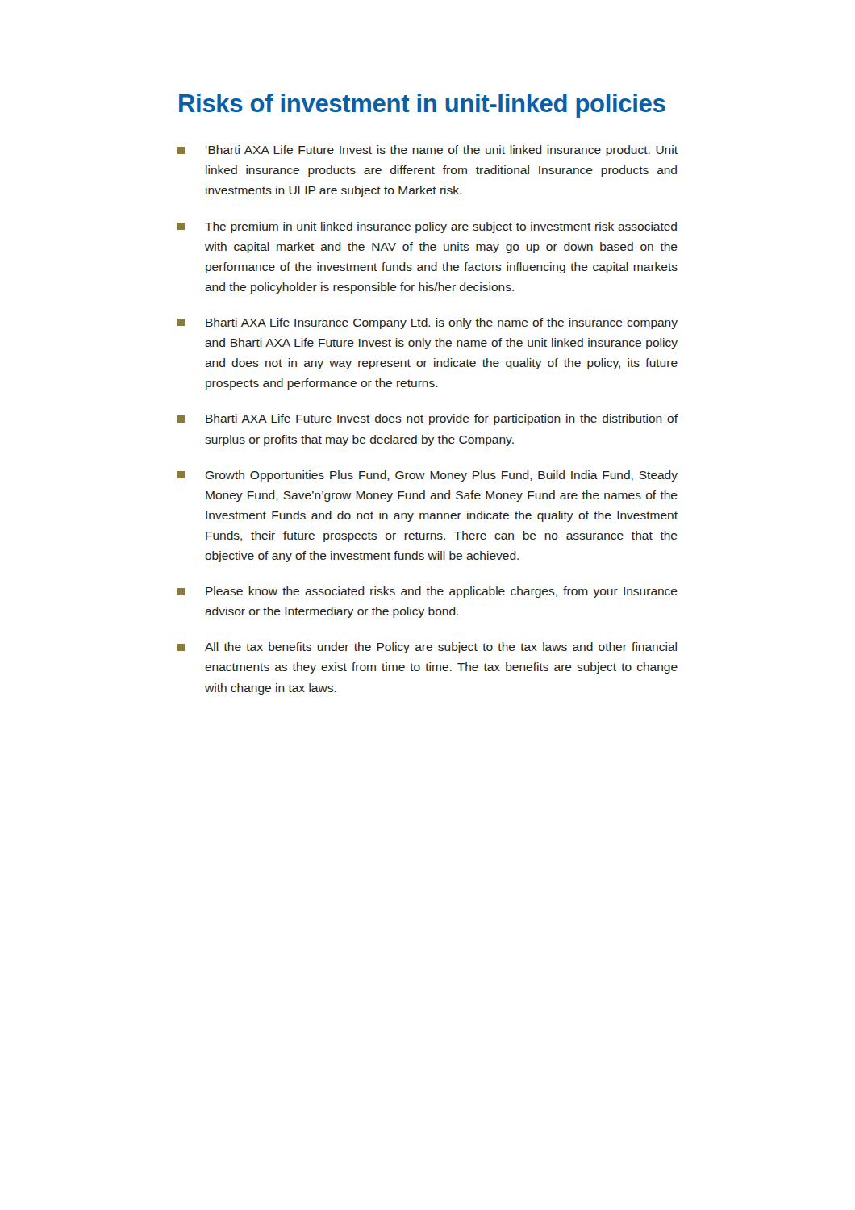Risks of investment in unit-linked policies
‘Bharti AXA Life Future Invest is the name of the unit linked insurance product. Unit linked insurance products are different from traditional Insurance products and investments in ULIP are subject to Market risk.
The premium in unit linked insurance policy are subject to investment risk associated with capital market and the NAV of the units may go up or down based on the performance of the investment funds and the factors influencing the capital markets and the policyholder is responsible for his/her decisions.
Bharti AXA Life Insurance Company Ltd. is only the name of the insurance company and Bharti AXA Life Future Invest is only the name of the unit linked insurance policy and does not in any way represent or indicate the quality of the policy, its future prospects and performance or the returns.
Bharti AXA Life Future Invest does not provide for participation in the distribution of surplus or profits that may be declared by the Company.
Growth Opportunities Plus Fund, Grow Money Plus Fund, Build India Fund, Steady Money Fund, Save’n’grow Money Fund and Safe Money Fund are the names of the Investment Funds and do not in any manner indicate the quality of the Investment Funds, their future prospects or returns. There can be no assurance that the objective of any of the investment funds will be achieved.
Please know the associated risks and the applicable charges, from your Insurance advisor or the Intermediary or the policy bond.
All the tax benefits under the Policy are subject to the tax laws and other financial enactments as they exist from time to time. The tax benefits are subject to change with change in tax laws.